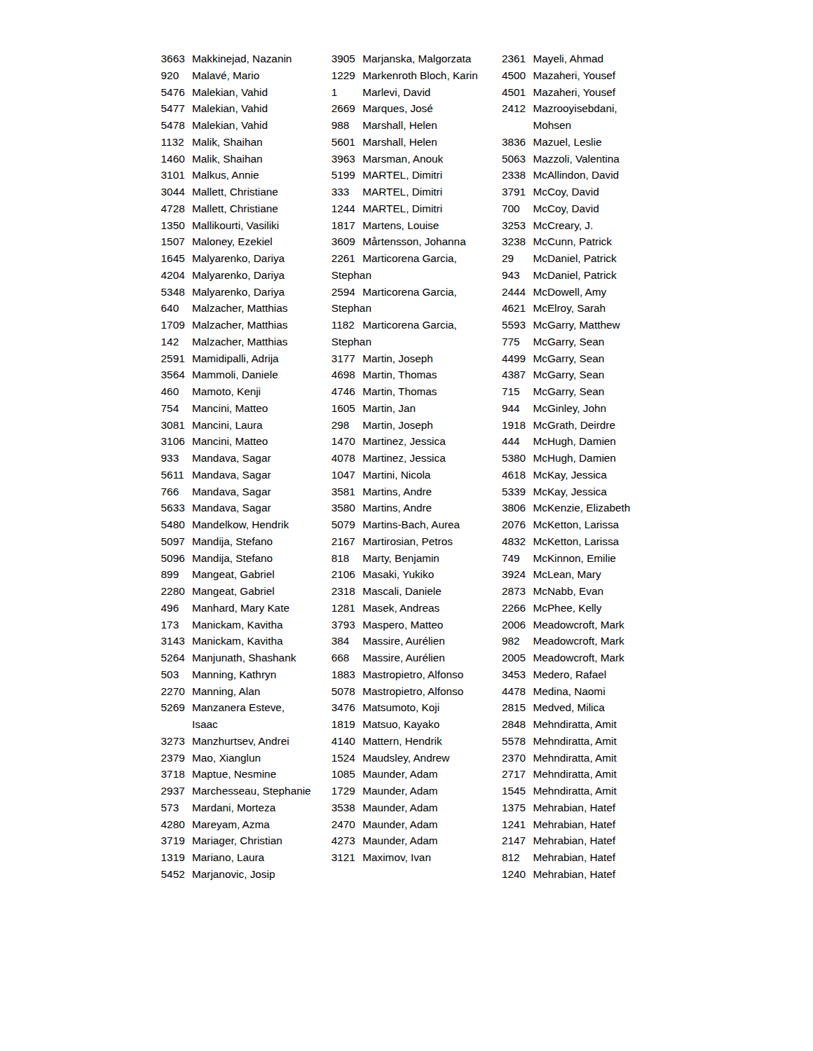3663 Makkinejad, Nazanin
920 Malavé, Mario
5476 Malekian, Vahid
5477 Malekian, Vahid
5478 Malekian, Vahid
1132 Malik, Shaihan
1460 Malik, Shaihan
3101 Malkus, Annie
3044 Mallett, Christiane
4728 Mallett, Christiane
1350 Mallikourti, Vasiliki
1507 Maloney, Ezekiel
1645 Malyarenko, Dariya
4204 Malyarenko, Dariya
5348 Malyarenko, Dariya
640 Malzacher, Matthias
1709 Malzacher, Matthias
142 Malzacher, Matthias
2591 Mamidipalli, Adrija
3564 Mammoli, Daniele
460 Mamoto, Kenji
754 Mancini, Matteo
3081 Mancini, Laura
3106 Mancini, Matteo
933 Mandava, Sagar
5611 Mandava, Sagar
766 Mandava, Sagar
5633 Mandava, Sagar
5480 Mandelkow, Hendrik
5097 Mandija, Stefano
5096 Mandija, Stefano
899 Mangeat, Gabriel
2280 Mangeat, Gabriel
496 Manhard, Mary Kate
173 Manickam, Kavitha
3143 Manickam, Kavitha
5264 Manjunath, Shashank
503 Manning, Kathryn
2270 Manning, Alan
5269 Manzanera Esteve, Isaac
3273 Manzhurtsev, Andrei
2379 Mao, Xianglun
3718 Maptue, Nesmine
2937 Marchesseau, Stephanie
573 Mardani, Morteza
4280 Mareyam, Azma
3719 Mariager, Christian
1319 Mariano, Laura
5452 Marjanovic, Josip
3905 Marjanska, Malgorzata
1229 Markenroth Bloch, Karin
1 Marlevi, David
2669 Marques, José
988 Marshall, Helen
5601 Marshall, Helen
3963 Marsman, Anouk
5199 MARTEL, Dimitri
333 MARTEL, Dimitri
1244 MARTEL, Dimitri
1817 Martens, Louise
3609 Mårtensson, Johanna
2261 Marticorena Garcia,
Stephan
2594 Marticorena Garcia,
Stephan
1182 Marticorena Garcia,
Stephan
3177 Martin, Joseph
4698 Martin, Thomas
4746 Martin, Thomas
1605 Martin, Jan
298 Martin, Joseph
1470 Martinez, Jessica
4078 Martinez, Jessica
1047 Martini, Nicola
3581 Martins, Andre
3580 Martins, Andre
5079 Martins-Bach, Aurea
2167 Martirosian, Petros
818 Marty, Benjamin
2106 Masaki, Yukiko
2318 Mascali, Daniele
1281 Masek, Andreas
3793 Maspero, Matteo
384 Massire, Aurélien
668 Massire, Aurélien
1883 Mastropietro, Alfonso
5078 Mastropietro, Alfonso
3476 Matsumoto, Koji
1819 Matsuo, Kayako
4140 Mattern, Hendrik
1524 Maudsley, Andrew
1085 Maunder, Adam
1729 Maunder, Adam
3538 Maunder, Adam
2470 Maunder, Adam
4273 Maunder, Adam
3121 Maximov, Ivan
2361 Mayeli, Ahmad
4500 Mazaheri, Yousef
4501 Mazaheri, Yousef
2412 Mazrooyisebdani, Mohsen
3836 Mazuel, Leslie
5063 Mazzoli, Valentina
2338 McAllindon, David
3791 McCoy, David
700 McCoy, David
3253 McCreary, J.
3238 McCunn, Patrick
29 McDaniel, Patrick
943 McDaniel, Patrick
2444 McDowell, Amy
4621 McElroy, Sarah
5593 McGarry, Matthew
775 McGarry, Sean
4499 McGarry, Sean
4387 McGarry, Sean
715 McGarry, Sean
944 McGinley, John
1918 McGrath, Deirdre
444 McHugh, Damien
5380 McHugh, Damien
4618 McKay, Jessica
5339 McKay, Jessica
3806 McKenzie, Elizabeth
2076 McKetton, Larissa
4832 McKetton, Larissa
749 McKinnon, Emilie
3924 McLean, Mary
2873 McNabb, Evan
2266 McPhee, Kelly
2006 Meadowcroft, Mark
982 Meadowcroft, Mark
2005 Meadowcroft, Mark
3453 Medero, Rafael
4478 Medina, Naomi
2815 Medved, Milica
2848 Mehndiratta, Amit
5578 Mehndiratta, Amit
2370 Mehndiratta, Amit
2717 Mehndiratta, Amit
1545 Mehndiratta, Amit
1375 Mehrabian, Hatef
1241 Mehrabian, Hatef
2147 Mehrabian, Hatef
812 Mehrabian, Hatef
1240 Mehrabian, Hatef